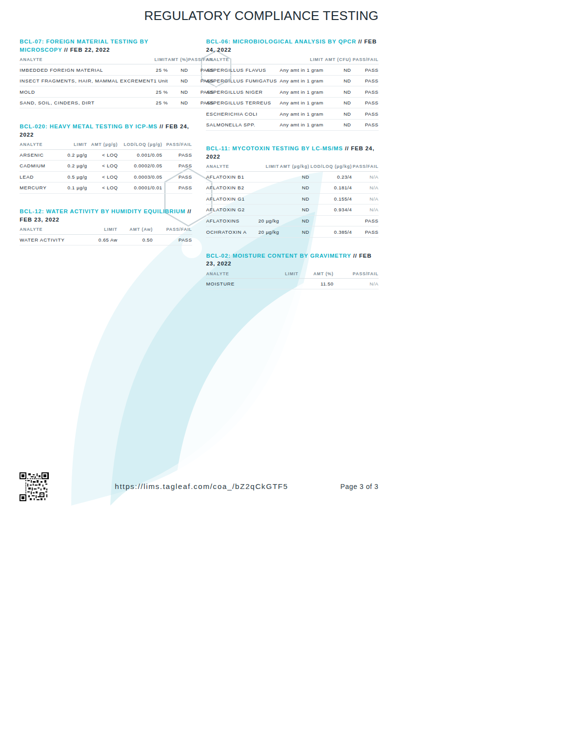REGULATORY COMPLIANCE TESTING
BCL-07: FOREIGN MATERIAL TESTING BY MICROSCOPY // FEB 22, 2022
| ANALYTE | LIMIT | AMT (%) | PASS/FAIL |
| --- | --- | --- | --- |
| IMBEDDED FOREIGN MATERIAL | 25 % | ND | PASS |
| INSECT FRAGMENTS, HAIR, MAMMAL EXCREMENT | 1 Unit | ND | PASS |
| MOLD | 25 % | ND | PASS |
| SAND, SOIL, CINDERS, DIRT | 25 % | ND | PASS |
BCL-020: HEAVY METAL TESTING BY ICP-MS // FEB 24, 2022
| ANALYTE | LIMIT | AMT (µg/g) | LOD/LOQ (µg/g) | PASS/FAIL |
| --- | --- | --- | --- | --- |
| ARSENIC | 0.2 µg/g | < LOQ | 0.001/0.05 | PASS |
| CADMIUM | 0.2 µg/g | < LOQ | 0.0002/0.05 | PASS |
| LEAD | 0.5 µg/g | < LOQ | 0.0003/0.05 | PASS |
| MERCURY | 0.1 µg/g | < LOQ | 0.0001/0.01 | PASS |
BCL-12: WATER ACTIVITY BY HUMIDITY EQUILIBRIUM // FEB 23, 2022
| ANALYTE | LIMIT | AMT (Aw) | PASS/FAIL |
| --- | --- | --- | --- |
| WATER ACTIVITY | 0.65 Aw | 0.50 | PASS |
BCL-06: MICROBIOLOGICAL ANALYSIS BY QPCR // FEB 24, 2022
| ANALYTE | LIMIT | AMT (CFU) | PASS/FAIL |
| --- | --- | --- | --- |
| ASPERGILLUS FLAVUS | Any amt in 1 gram | ND | PASS |
| ASPERGILLUS FUMIGATUS | Any amt in 1 gram | ND | PASS |
| ASPERGILLUS NIGER | Any amt in 1 gram | ND | PASS |
| ASPERGILLUS TERREUS | Any amt in 1 gram | ND | PASS |
| ESCHERICHIA COLI | Any amt in 1 gram | ND | PASS |
| SALMONELLA SPP. | Any amt in 1 gram | ND | PASS |
BCL-11: MYCOTOXIN TESTING BY LC-MS/MS // FEB 24, 2022
| ANALYTE | LIMIT | AMT (µg/kg) | LOD/LOQ (µg/kg) | PASS/FAIL |
| --- | --- | --- | --- | --- |
| AFLATOXIN B1 | | ND | 0.23/4 | N/A |
| AFLATOXIN B2 | | ND | 0.181/4 | N/A |
| AFLATOXIN G1 | | ND | 0.155/4 | N/A |
| AFLATOXIN G2 | | ND | 0.934/4 | N/A |
| AFLATOXINS | 20 µg/kg | ND | | PASS |
| OCHRATOXIN A | 20 µg/kg | ND | 0.385/4 | PASS |
BCL-02: MOISTURE CONTENT BY GRAVIMETRY // FEB 23, 2022
| ANALYTE | LIMIT | AMT (%) | PASS/FAIL |
| --- | --- | --- | --- |
| MOISTURE | | 11.50 | N/A |
https://lims.tagleaf.com/coa_/bZ2qCkGTF5
Page 3 of 3